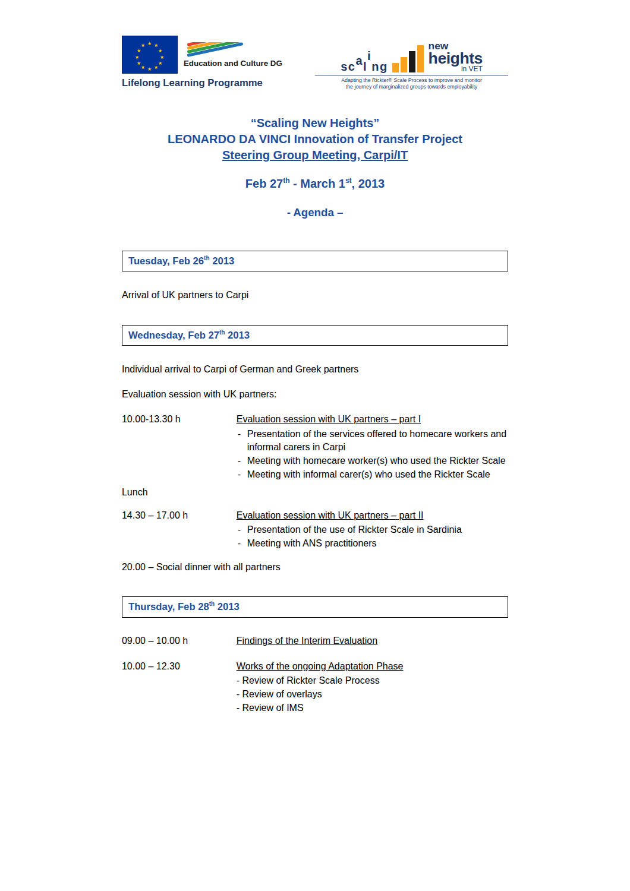★ ★ ★ ★ ★ ★ ★ ★ ★ ★ ★ ★
Education and Culture DG
Lifelong Learning Programme
scaling
new
heights
in VET
Adapting the Rickter® Scale Process to improve and monitor
the journey of marginalized groups towards employability
“Scaling New Heights”
LEONARDO DA VINCI Innovation of Transfer Project
Steering Group Meeting, Carpi/IT
Feb 27th - March 1st, 2013
- Agenda –
Tuesday, Feb 26th 2013
Arrival of UK partners to Carpi
Wednesday, Feb 27th 2013
Individual arrival to Carpi of German and Greek partners
Evaluation session with UK partners:
10.00-13.30 h
Evaluation session with UK partners – part I
Presentation of the services offered to homecare workers and informal carers in Carpi
Meeting with homecare worker(s) who used the Rickter Scale
Meeting with informal carer(s) who used the Rickter Scale
Lunch
14.30 – 17.00 h
Evaluation session with UK partners – part II
Presentation of the use of Rickter Scale in Sardinia
Meeting with ANS practitioners
20.00 – Social dinner with all partners
Thursday, Feb 28th 2013
09.00 – 10.00 h
Findings of the Interim Evaluation
10.00 – 12.30
Works of the ongoing Adaptation Phase
- Review of Rickter Scale Process
- Review of overlays
- Review of IMS